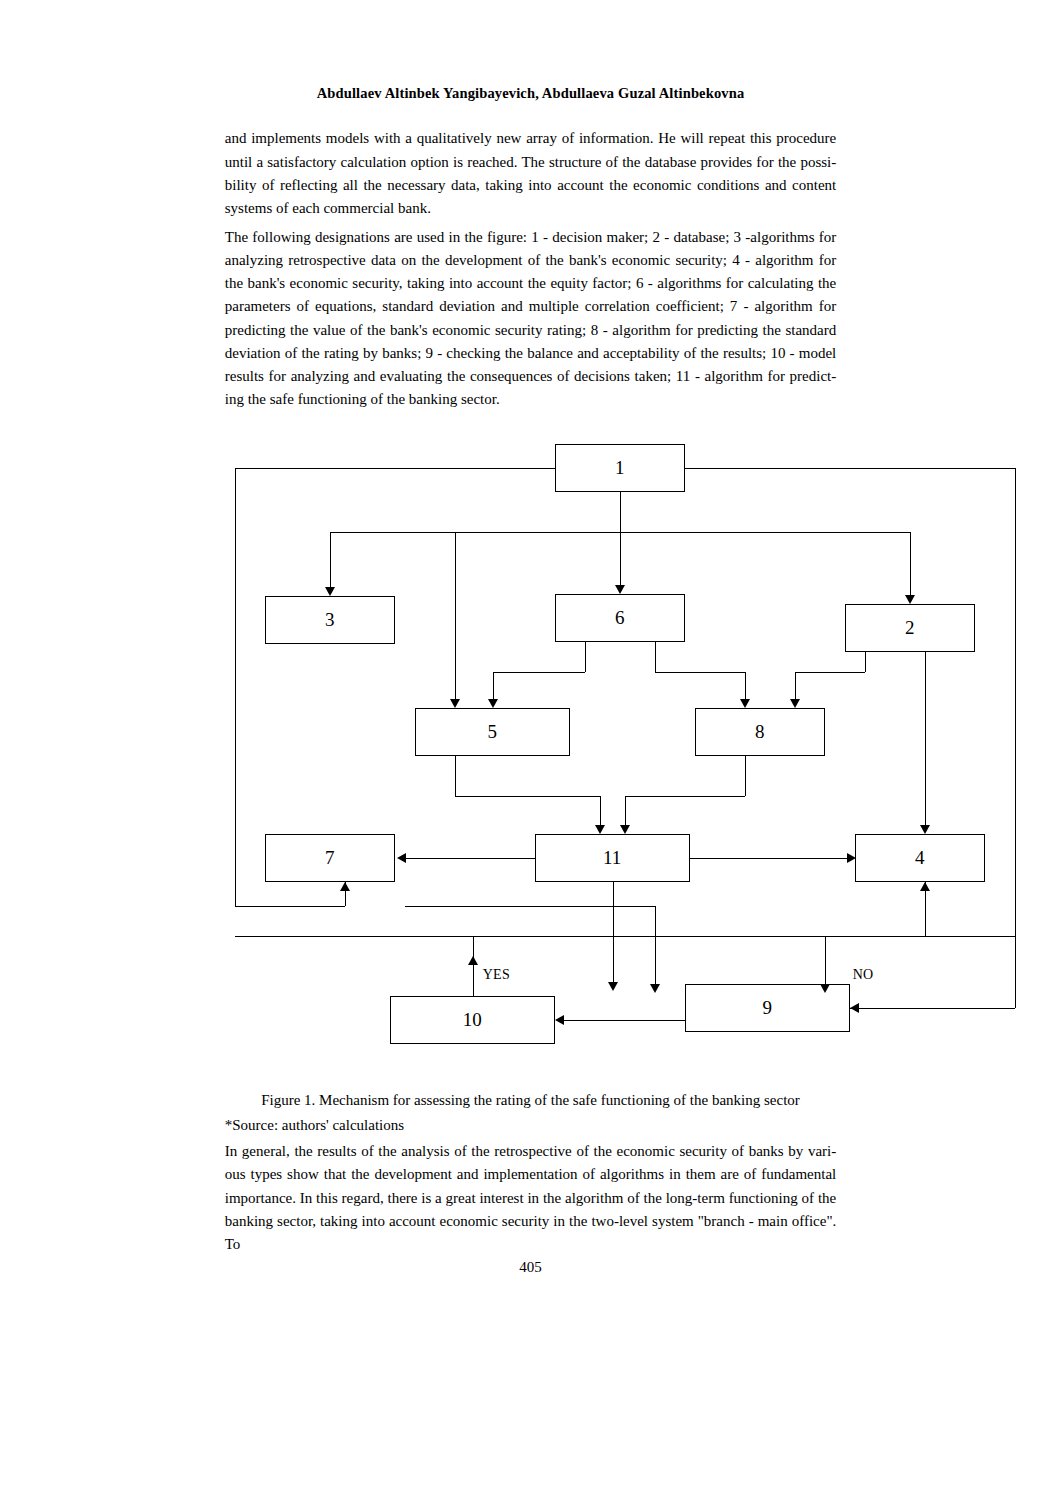Abdullaev Altinbek Yangibayevich, Abdullaeva Guzal Altinbekovna
and implements models with a qualitatively new array of information. He will repeat this procedure until a satisfactory calculation option is reached. The structure of the database provides for the possibility of reflecting all the necessary data, taking into account the economic conditions and content systems of each commercial bank.
The following designations are used in the figure: 1 - decision maker; 2 - database; 3 -algorithms for analyzing retrospective data on the development of the bank's economic security; 4 - algorithm for the bank's economic security, taking into account the equity factor; 6 - algorithms for calculating the parameters of equations, standard deviation and multiple correlation coefficient; 7 - algorithm for predicting the value of the bank's economic security rating; 8 - algorithm for predicting the standard deviation of the rating by banks; 9 - checking the balance and acceptability of the results; 10 - model results for analyzing and evaluating the consequences of decisions taken; 11 - algorithm for predicting the safe functioning of the banking sector.
1
3
6
2
5
8
7
11
4
10
9
YES
NO
Figure 1. Mechanism for assessing the rating of the safe functioning of the banking sector
*Source: authors' calculations
In general, the results of the analysis of the retrospective of the economic security of banks by various types show that the development and implementation of algorithms in them are of fundamental importance. In this regard, there is a great interest in the algorithm of the long-term functioning of the banking sector, taking into account economic security in the two-level system "branch - main office". To
405